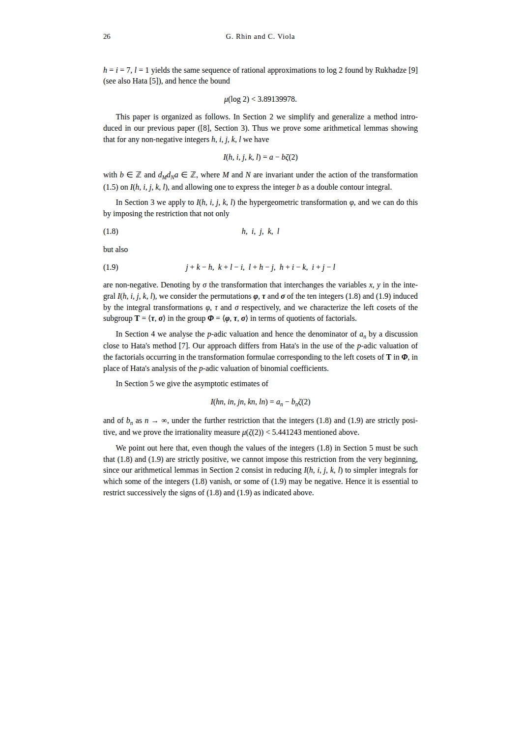26 G. Rhin and C. Viola
h = i = 7, l = 1 yields the same sequence of rational approximations to log 2 found by Rukhadze [9] (see also Hata [5]), and hence the bound
μ(log 2) < 3.89139978.
This paper is organized as follows. In Section 2 we simplify and generalize a method introduced in our previous paper ([8], Section 3). Thus we prove some arithmetical lemmas showing that for any non-negative integers h, i, j, k, l we have
I(h, i, j, k, l) = a − bζ(2)
with b ∈ ℤ and dMdNa ∈ ℤ, where M and N are invariant under the action of the transformation (1.5) on I(h, i, j, k, l), and allowing one to express the integer b as a double contour integral.
In Section 3 we apply to I(h, i, j, k, l) the hypergeometric transformation φ, and we can do this by imposing the restriction that not only
(1.8) h, i, j, k, l
but also
(1.9) j + k − h, k + l − i, l + h − j, h + i − k, i + j − l
are non-negative. Denoting by σ the transformation that interchanges the variables x, y in the integral I(h, i, j, k, l), we consider the permutations φ, τ and σ of the ten integers (1.8) and (1.9) induced by the integral transformations φ, τ and σ respectively, and we characterize the left cosets of the subgroup T = ⟨τ, σ⟩ in the group Φ = ⟨φ, τ, σ⟩ in terms of quotients of factorials.
In Section 4 we analyse the p-adic valuation and hence the denominator of an by a discussion close to Hata's method [7]. Our approach differs from Hata's in the use of the p-adic valuation of the factorials occurring in the transformation formulae corresponding to the left cosets of T in Φ, in place of Hata's analysis of the p-adic valuation of binomial coefficients.
In Section 5 we give the asymptotic estimates of
I(hn, in, jn, kn, ln) = an − bnζ(2)
and of bn as n → ∞, under the further restriction that the integers (1.8) and (1.9) are strictly positive, and we prove the irrationality measure μ(ζ(2)) < 5.441243 mentioned above.
We point out here that, even though the values of the integers (1.8) in Section 5 must be such that (1.8) and (1.9) are strictly positive, we cannot impose this restriction from the very beginning, since our arithmetical lemmas in Section 2 consist in reducing I(h, i, j, k, l) to simpler integrals for which some of the integers (1.8) vanish, or some of (1.9) may be negative. Hence it is essential to restrict successively the signs of (1.8) and (1.9) as indicated above.